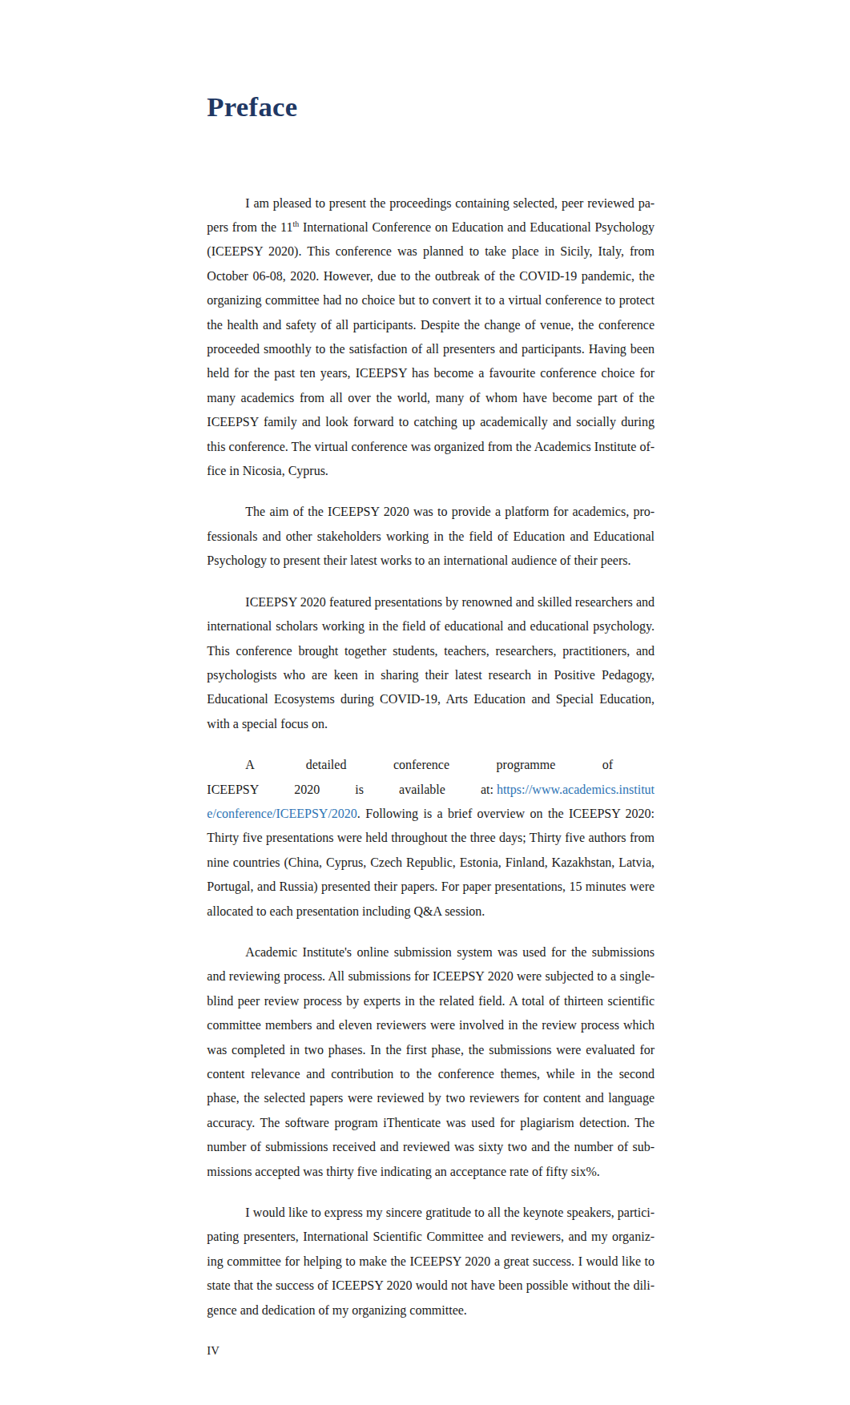Preface
I am pleased to present the proceedings containing selected, peer reviewed papers from the 11th International Conference on Education and Educational Psychology (ICEEPSY 2020). This conference was planned to take place in Sicily, Italy, from October 06-08, 2020. However, due to the outbreak of the COVID-19 pandemic, the organizing committee had no choice but to convert it to a virtual conference to protect the health and safety of all participants. Despite the change of venue, the conference proceeded smoothly to the satisfaction of all presenters and participants. Having been held for the past ten years, ICEEPSY has become a favourite conference choice for many academics from all over the world, many of whom have become part of the ICEEPSY family and look forward to catching up academically and socially during this conference. The virtual conference was organized from the Academics Institute office in Nicosia, Cyprus.
The aim of the ICEEPSY 2020 was to provide a platform for academics, professionals and other stakeholders working in the field of Education and Educational Psychology to present their latest works to an international audience of their peers.
ICEEPSY 2020 featured presentations by renowned and skilled researchers and international scholars working in the field of educational and educational psychology. This conference brought together students, teachers, researchers, practitioners, and psychologists who are keen in sharing their latest research in Positive Pedagogy, Educational Ecosystems during COVID-19, Arts Education and Special Education, with a special focus on.
A detailed conference programme of ICEEPSY 2020 is available at: https://www.academics.institute/conference/ICEEPSY/2020. Following is a brief overview on the ICEEPSY 2020: Thirty five presentations were held throughout the three days; Thirty five authors from nine countries (China, Cyprus, Czech Republic, Estonia, Finland, Kazakhstan, Latvia, Portugal, and Russia) presented their papers. For paper presentations, 15 minutes were allocated to each presentation including Q&A session.
Academic Institute's online submission system was used for the submissions and reviewing process. All submissions for ICEEPSY 2020 were subjected to a single-blind peer review process by experts in the related field. A total of thirteen scientific committee members and eleven reviewers were involved in the review process which was completed in two phases. In the first phase, the submissions were evaluated for content relevance and contribution to the conference themes, while in the second phase, the selected papers were reviewed by two reviewers for content and language accuracy. The software program iThenticate was used for plagiarism detection. The number of submissions received and reviewed was sixty two and the number of submissions accepted was thirty five indicating an acceptance rate of fifty six%.
I would like to express my sincere gratitude to all the keynote speakers, participating presenters, International Scientific Committee and reviewers, and my organizing committee for helping to make the ICEEPSY 2020 a great success. I would like to state that the success of ICEEPSY 2020 would not have been possible without the diligence and dedication of my organizing committee.
IV